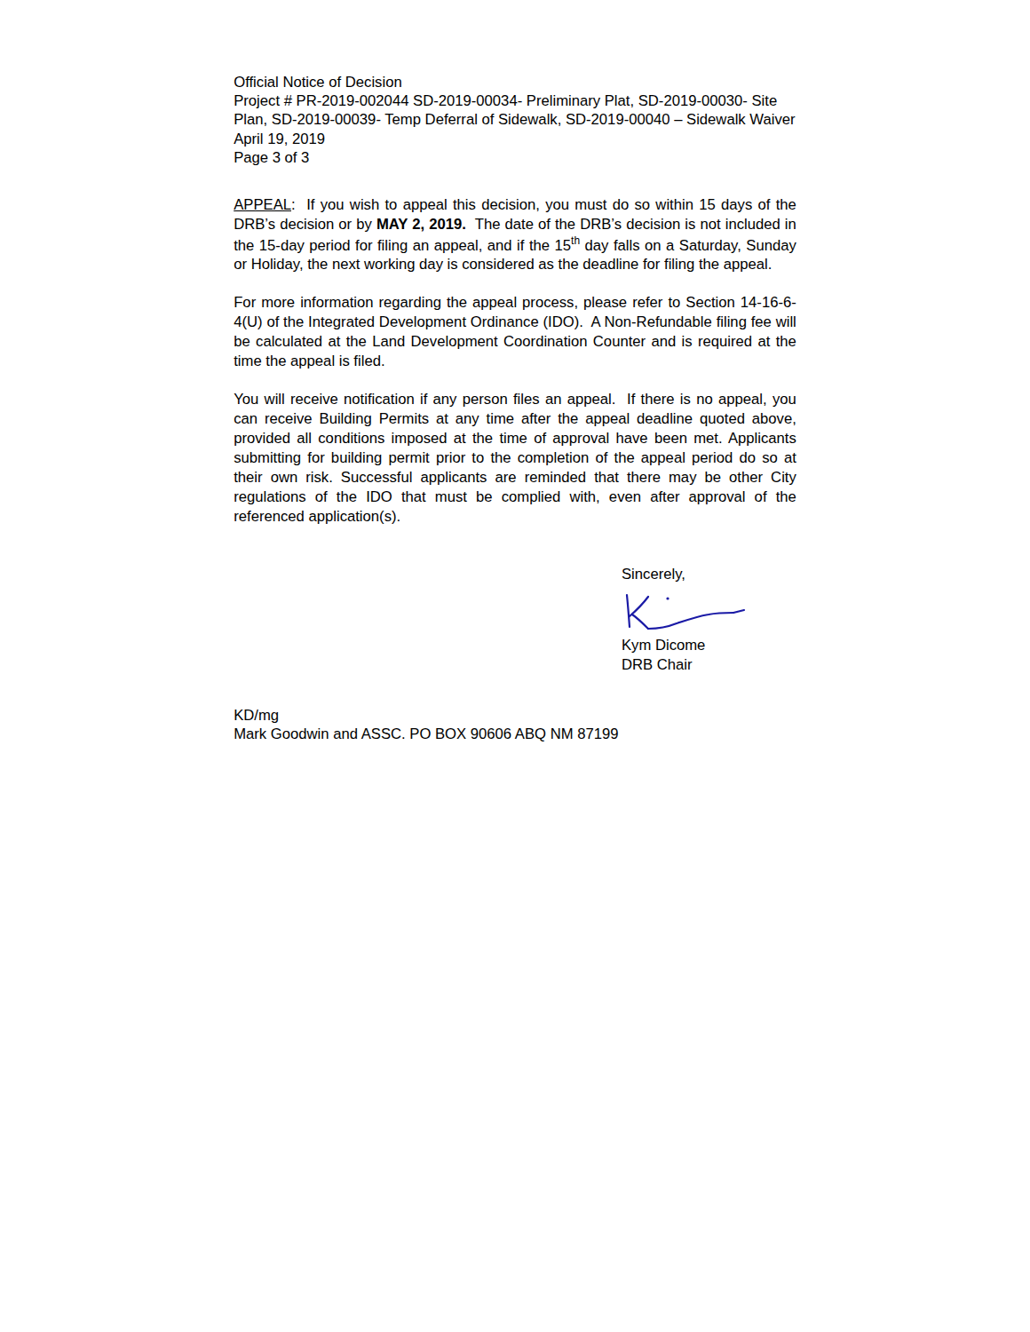Official Notice of Decision
Project # PR-2019-002044 SD-2019-00034- Preliminary Plat, SD-2019-00030- Site Plan, SD-2019-00039- Temp Deferral of Sidewalk, SD-2019-00040 – Sidewalk Waiver
April 19, 2019
Page 3 of 3
APPEAL: If you wish to appeal this decision, you must do so within 15 days of the DRB’s decision or by MAY 2, 2019. The date of the DRB’s decision is not included in the 15-day period for filing an appeal, and if the 15th day falls on a Saturday, Sunday or Holiday, the next working day is considered as the deadline for filing the appeal.
For more information regarding the appeal process, please refer to Section 14-16-6-4(U) of the Integrated Development Ordinance (IDO). A Non-Refundable filing fee will be calculated at the Land Development Coordination Counter and is required at the time the appeal is filed.
You will receive notification if any person files an appeal. If there is no appeal, you can receive Building Permits at any time after the appeal deadline quoted above, provided all conditions imposed at the time of approval have been met. Applicants submitting for building permit prior to the completion of the appeal period do so at their own risk. Successful applicants are reminded that there may be other City regulations of the IDO that must be complied with, even after approval of the referenced application(s).
Sincerely,
Kym Dicome
DRB Chair
KD/mg
Mark Goodwin and ASSC. PO BOX 90606 ABQ NM 87199